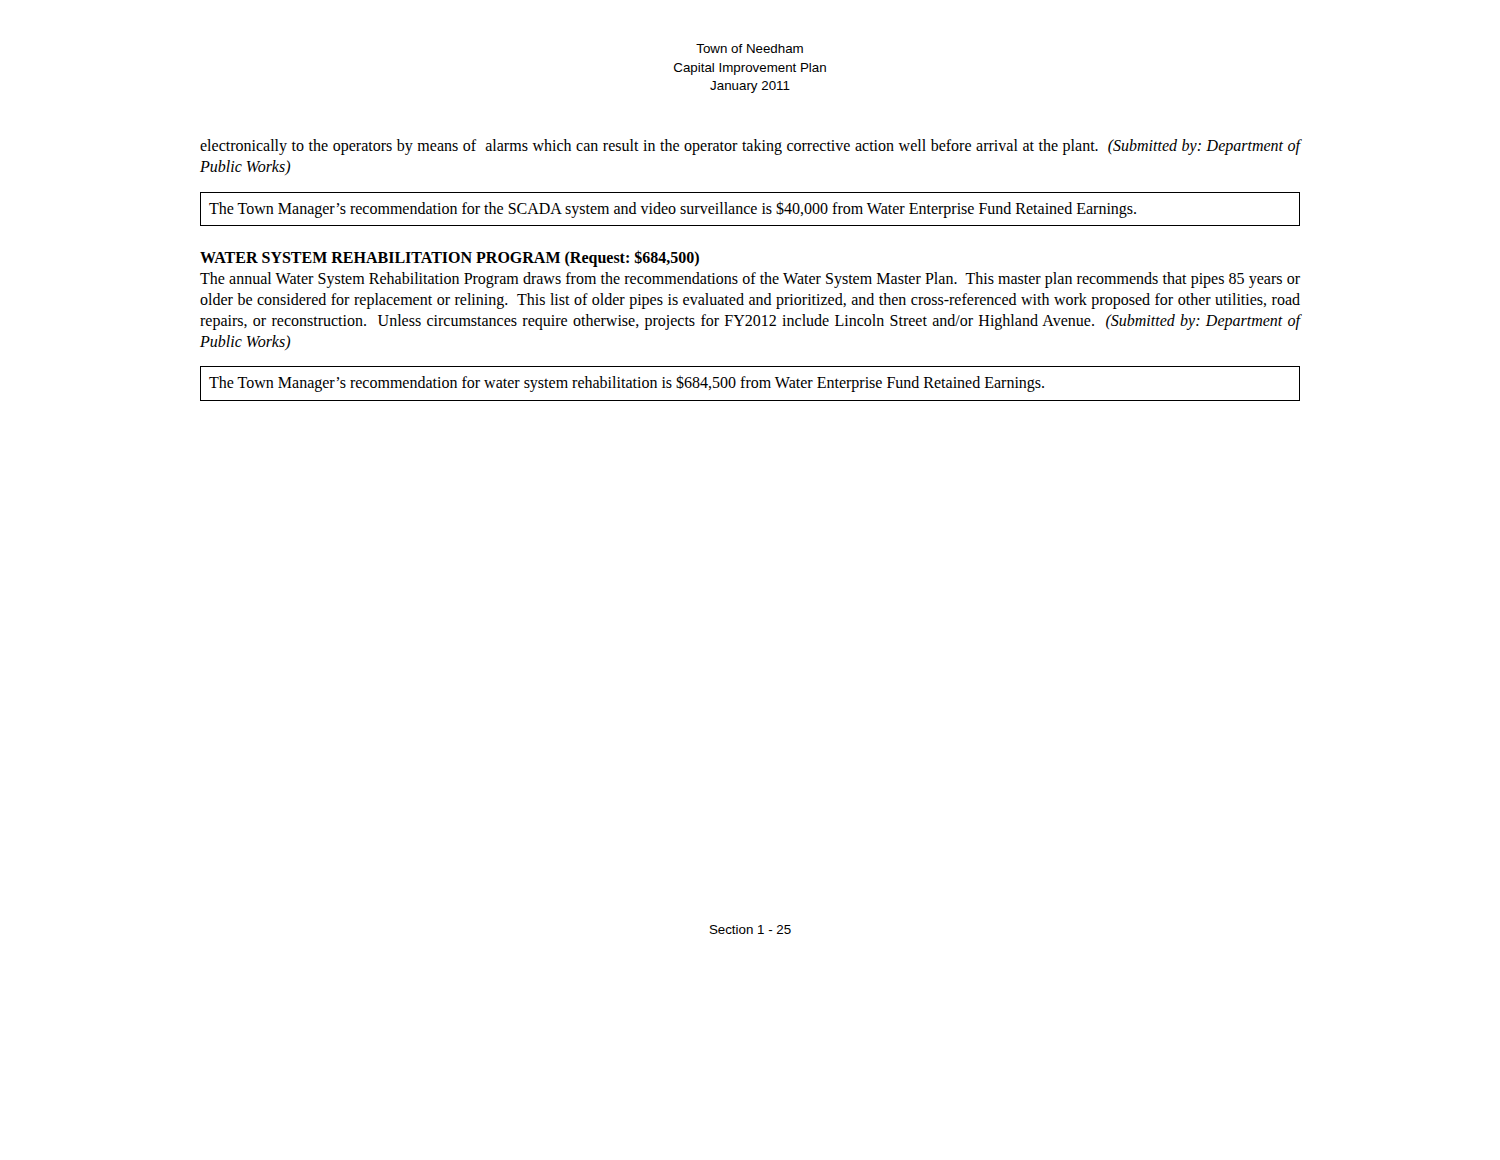Town of Needham
Capital Improvement Plan
January 2011
electronically to the operators by means of alarms which can result in the operator taking corrective action well before arrival at the plant. (Submitted by: Department of Public Works)
The Town Manager’s recommendation for the SCADA system and video surveillance is $40,000 from Water Enterprise Fund Retained Earnings.
WATER SYSTEM REHABILITATION PROGRAM (Request: $684,500)
The annual Water System Rehabilitation Program draws from the recommendations of the Water System Master Plan. This master plan recommends that pipes 85 years or older be considered for replacement or relining. This list of older pipes is evaluated and prioritized, and then cross-referenced with work proposed for other utilities, road repairs, or reconstruction. Unless circumstances require otherwise, projects for FY2012 include Lincoln Street and/or Highland Avenue. (Submitted by: Department of Public Works)
The Town Manager’s recommendation for water system rehabilitation is $684,500 from Water Enterprise Fund Retained Earnings.
Section 1 - 25